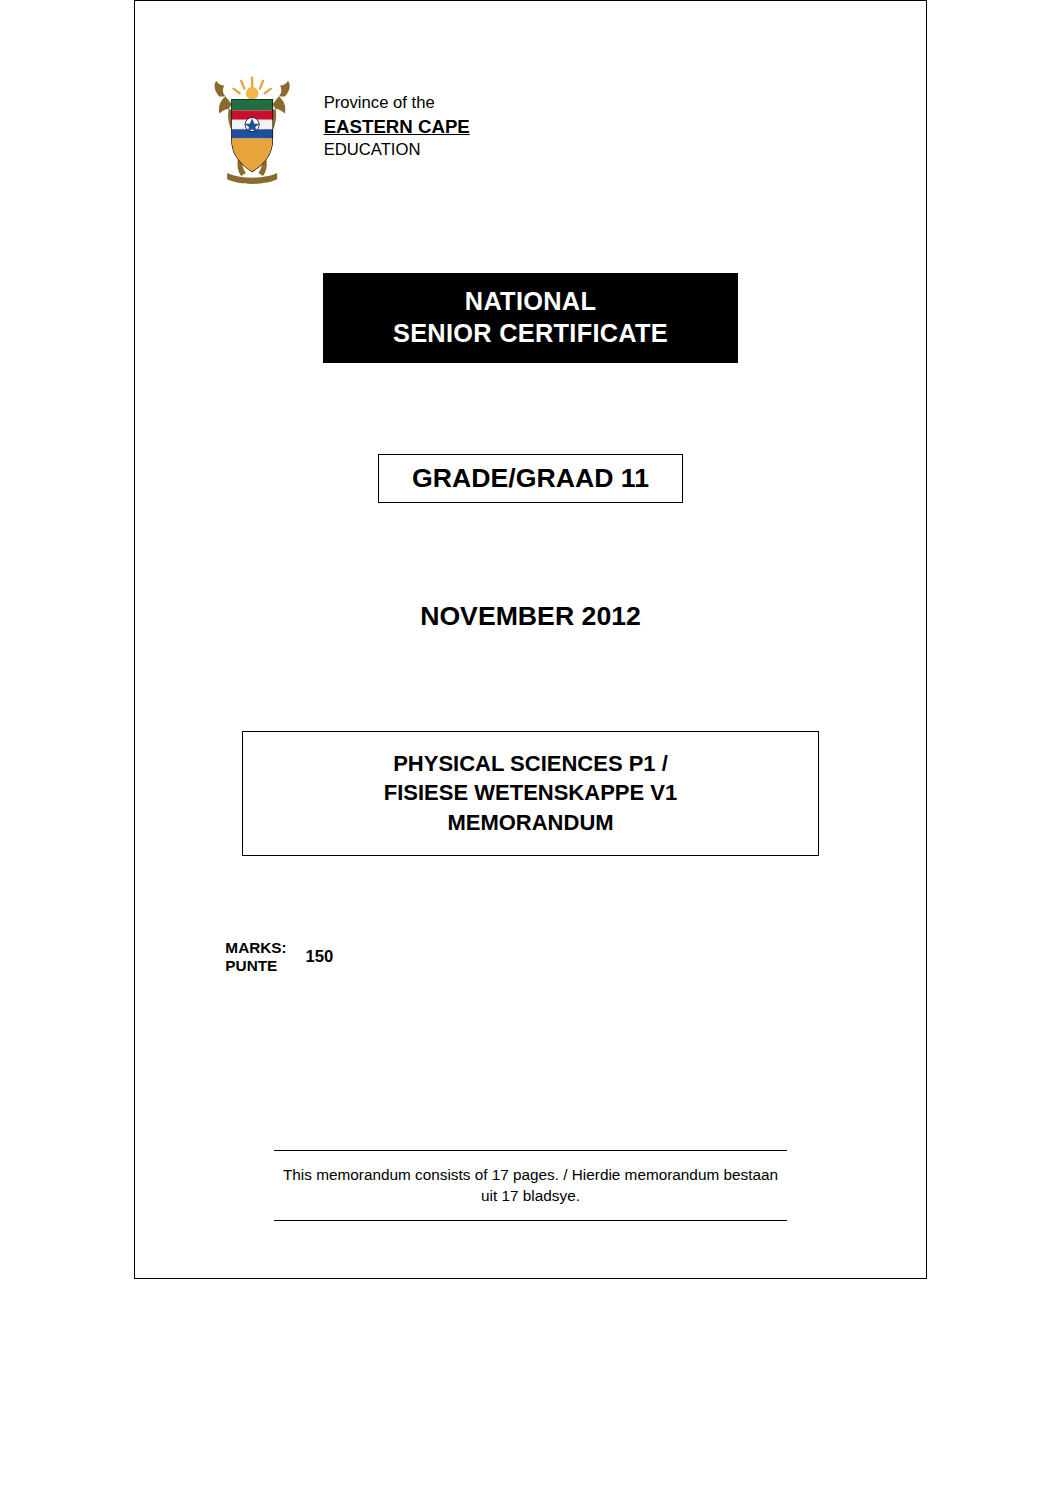Province of the
EASTERN CAPE
EDUCATION
NATIONAL
SENIOR CERTIFICATE
GRADE/GRAAD 11
NOVEMBER 2012
PHYSICAL SCIENCES P1 /
FISIESE WETENSKAPPE V1
MEMORANDUM
MARKS:
PUNTE
150
This memorandum consists of 17 pages. / Hierdie memorandum bestaan uit 17 bladsye.